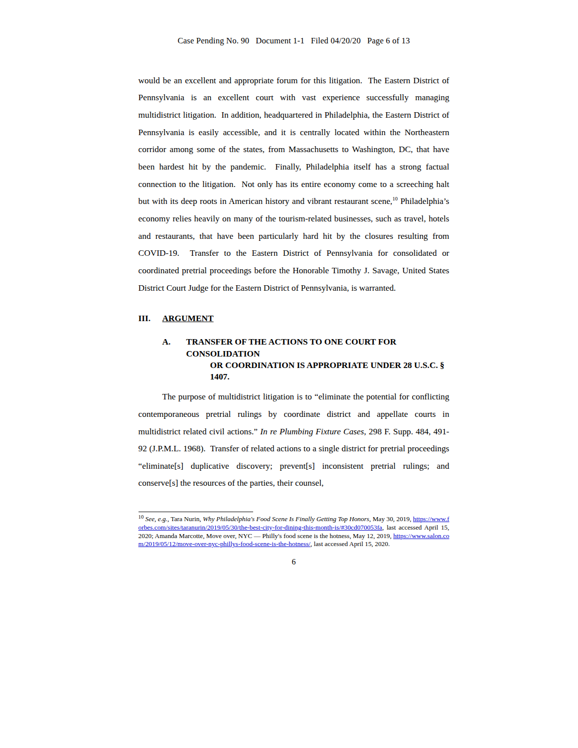Case Pending No. 90 Document 1-1 Filed 04/20/20 Page 6 of 13
would be an excellent and appropriate forum for this litigation. The Eastern District of Pennsylvania is an excellent court with vast experience successfully managing multidistrict litigation. In addition, headquartered in Philadelphia, the Eastern District of Pennsylvania is easily accessible, and it is centrally located within the Northeastern corridor among some of the states, from Massachusetts to Washington, DC, that have been hardest hit by the pandemic. Finally, Philadelphia itself has a strong factual connection to the litigation. Not only has its entire economy come to a screeching halt but with its deep roots in American history and vibrant restaurant scene,10 Philadelphia’s economy relies heavily on many of the tourism-related businesses, such as travel, hotels and restaurants, that have been particularly hard hit by the closures resulting from COVID-19. Transfer to the Eastern District of Pennsylvania for consolidated or coordinated pretrial proceedings before the Honorable Timothy J. Savage, United States District Court Judge for the Eastern District of Pennsylvania, is warranted.
III. ARGUMENT
A. TRANSFER OF THE ACTIONS TO ONE COURT FOR CONSOLIDATION OR COORDINATION IS APPROPRIATE UNDER 28 U.S.C. § 1407.
The purpose of multidistrict litigation is to “eliminate the potential for conflicting contemporaneous pretrial rulings by coordinate district and appellate courts in multidistrict related civil actions.” In re Plumbing Fixture Cases, 298 F. Supp. 484, 491-92 (J.P.M.L. 1968). Transfer of related actions to a single district for pretrial proceedings “eliminate[s] duplicative discovery; prevent[s] inconsistent pretrial rulings; and conserve[s] the resources of the parties, their counsel,
10 See, e.g., Tara Nurin, Why Philadelphia's Food Scene Is Finally Getting Top Honors, May 30, 2019, https://www.forbes.com/sites/taranurin/2019/05/30/the-best-city-for-dining-this-month-is/#30cd070053fa, last accessed April 15, 2020; Amanda Marcotte, Move over, NYC — Philly's food scene is the hotness, May 12, 2019, https://www.salon.com/2019/05/12/move-over-nyc-phillys-food-scene-is-the-hotness/, last accessed April 15, 2020.
6